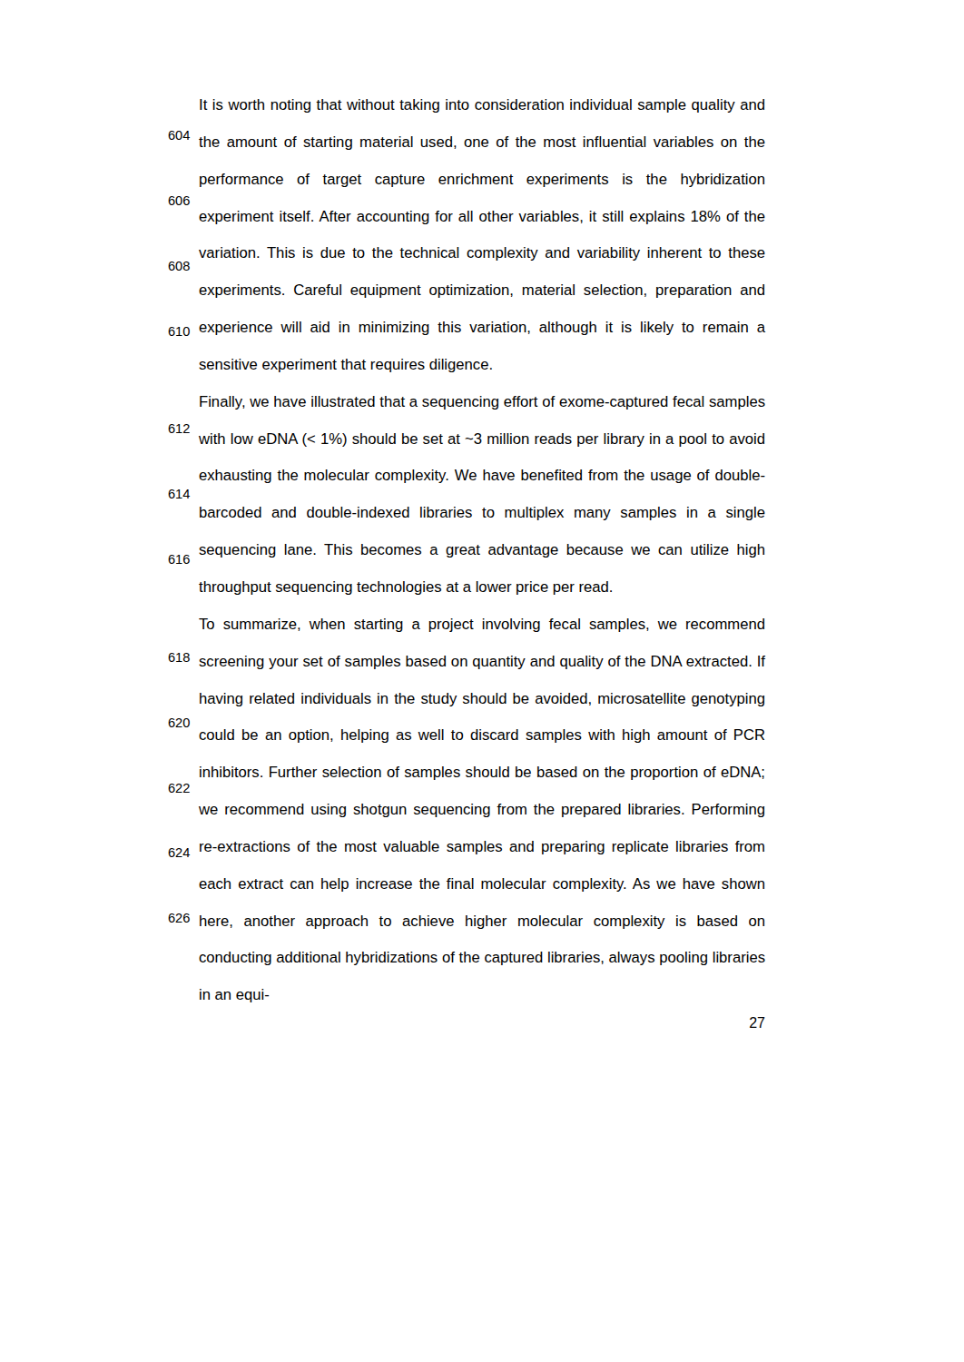604
606
608
610
612
614
616
618
620
622
624
626
It is worth noting that without taking into consideration individual sample quality and the amount of starting material used, one of the most influential variables on the performance of target capture enrichment experiments is the hybridization experiment itself. After accounting for all other variables, it still explains 18% of the variation. This is due to the technical complexity and variability inherent to these experiments. Careful equipment optimization, material selection, preparation and experience will aid in minimizing this variation, although it is likely to remain a sensitive experiment that requires diligence.
Finally, we have illustrated that a sequencing effort of exome-captured fecal samples with low eDNA (< 1%) should be set at ~3 million reads per library in a pool to avoid exhausting the molecular complexity. We have benefited from the usage of double-barcoded and double-indexed libraries to multiplex many samples in a single sequencing lane. This becomes a great advantage because we can utilize high throughput sequencing technologies at a lower price per read.
To summarize, when starting a project involving fecal samples, we recommend screening your set of samples based on quantity and quality of the DNA extracted. If having related individuals in the study should be avoided, microsatellite genotyping could be an option, helping as well to discard samples with high amount of PCR inhibitors. Further selection of samples should be based on the proportion of eDNA; we recommend using shotgun sequencing from the prepared libraries. Performing re-extractions of the most valuable samples and preparing replicate libraries from each extract can help increase the final molecular complexity. As we have shown here, another approach to achieve higher molecular complexity is based on conducting additional hybridizations of the captured libraries, always pooling libraries in an equi-
27